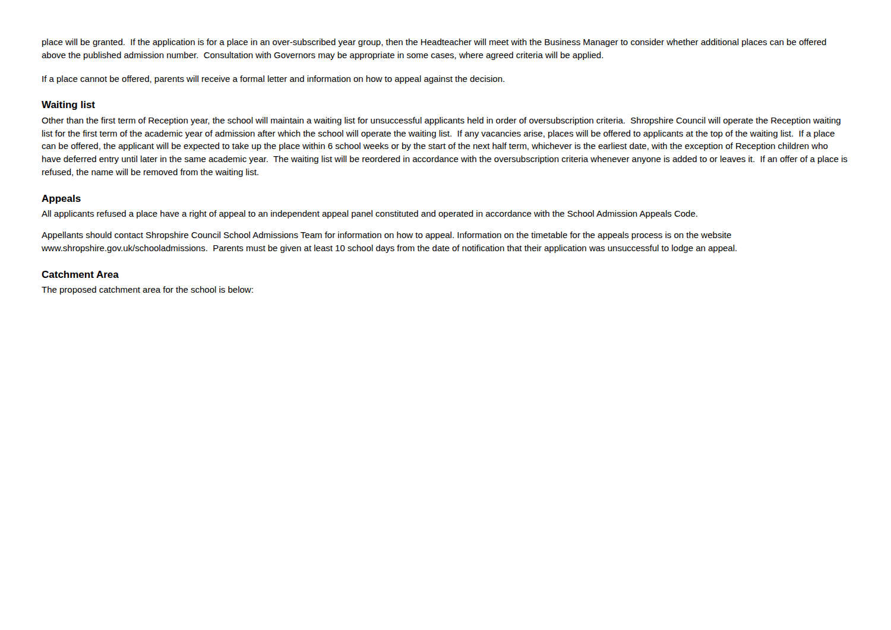place will be granted. If the application is for a place in an over-subscribed year group, then the Headteacher will meet with the Business Manager to consider whether additional places can be offered above the published admission number. Consultation with Governors may be appropriate in some cases, where agreed criteria will be applied.
If a place cannot be offered, parents will receive a formal letter and information on how to appeal against the decision.
Waiting list
Other than the first term of Reception year, the school will maintain a waiting list for unsuccessful applicants held in order of oversubscription criteria. Shropshire Council will operate the Reception waiting list for the first term of the academic year of admission after which the school will operate the waiting list. If any vacancies arise, places will be offered to applicants at the top of the waiting list. If a place can be offered, the applicant will be expected to take up the place within 6 school weeks or by the start of the next half term, whichever is the earliest date, with the exception of Reception children who have deferred entry until later in the same academic year. The waiting list will be reordered in accordance with the oversubscription criteria whenever anyone is added to or leaves it. If an offer of a place is refused, the name will be removed from the waiting list.
Appeals
All applicants refused a place have a right of appeal to an independent appeal panel constituted and operated in accordance with the School Admission Appeals Code.
Appellants should contact Shropshire Council School Admissions Team for information on how to appeal. Information on the timetable for the appeals process is on the website www.shropshire.gov.uk/schooladmissions. Parents must be given at least 10 school days from the date of notification that their application was unsuccessful to lodge an appeal.
Catchment Area
The proposed catchment area for the school is below: